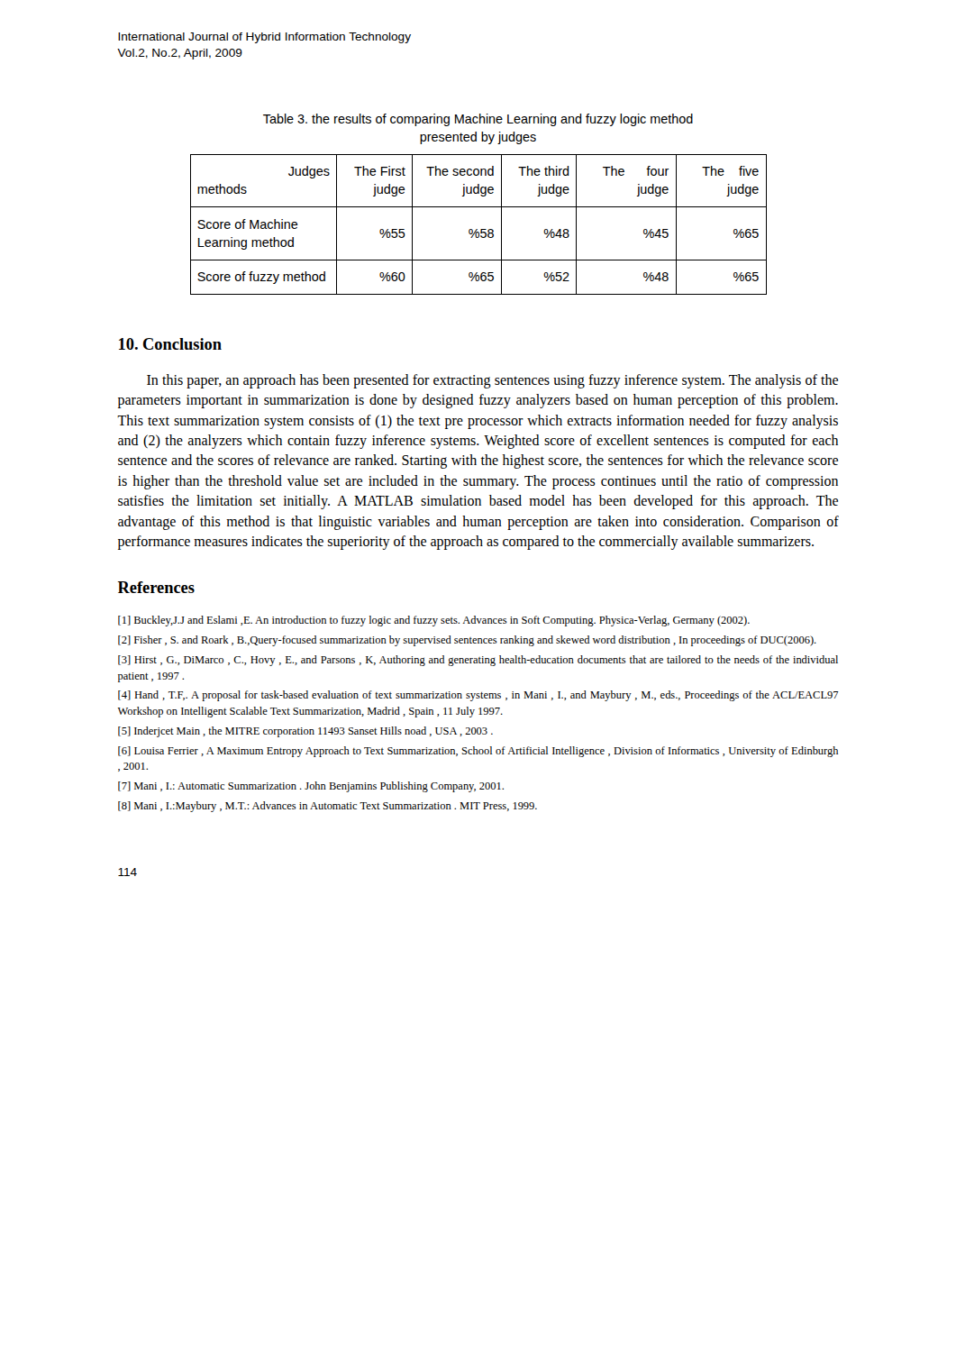International Journal of Hybrid Information Technology
Vol.2, No.2, April, 2009
Table 3. the results of comparing Machine Learning and fuzzy logic method
presented by judges
| Judges methods | The First judge | The second judge | The third judge | The four judge | The five judge |
| Score of Machine Learning method | %55 | %58 | %48 | %45 | %65 |
| Score of fuzzy method | %60 | %65 | %52 | %48 | %65 |
10. Conclusion
In this paper, an approach has been presented for extracting sentences using fuzzy inference system. The analysis of the parameters important in summarization is done by designed fuzzy analyzers based on human perception of this problem. This text summarization system consists of (1) the text pre processor which extracts information needed for fuzzy analysis and (2) the analyzers which contain fuzzy inference systems. Weighted score of excellent sentences is computed for each sentence and the scores of relevance are ranked. Starting with the highest score, the sentences for which the relevance score is higher than the threshold value set are included in the summary. The process continues until the ratio of compression satisfies the limitation set initially. A MATLAB simulation based model has been developed for this approach. The advantage of this method is that linguistic variables and human perception are taken into consideration. Comparison of performance measures indicates the superiority of the approach as compared to the commercially available summarizers.
References
[1] Buckley,J.J and Eslami ,E. An introduction to fuzzy logic and fuzzy sets. Advances in Soft Computing. Physica-Verlag, Germany (2002).
[2] Fisher , S. and Roark , B.,Query-focused summarization by supervised sentences ranking and skewed word distribution , In proceedings of DUC(2006).
[3] Hirst , G., DiMarco , C., Hovy , E., and Parsons , K, Authoring and generating health-education documents that are tailored to the needs of the individual patient , 1997 .
[4] Hand , T.F,. A proposal for task-based evaluation of text summarization systems , in Mani , I., and Maybury , M., eds., Proceedings of the ACL/EACL97 Workshop on Intelligent Scalable Text Summarization, Madrid , Spain , 11 July 1997.
[5] Inderjcet Main , the MITRE corporation 11493 Sanset Hills noad , USA , 2003 .
[6] Louisa Ferrier , A Maximum Entropy Approach to Text Summarization, School of Artificial Intelligence , Division of Informatics , University of Edinburgh , 2001.
[7] Mani , I.: Automatic Summarization . John Benjamins Publishing Company, 2001.
[8] Mani , I.:Maybury , M.T.: Advances in Automatic Text Summarization . MIT Press, 1999.
114